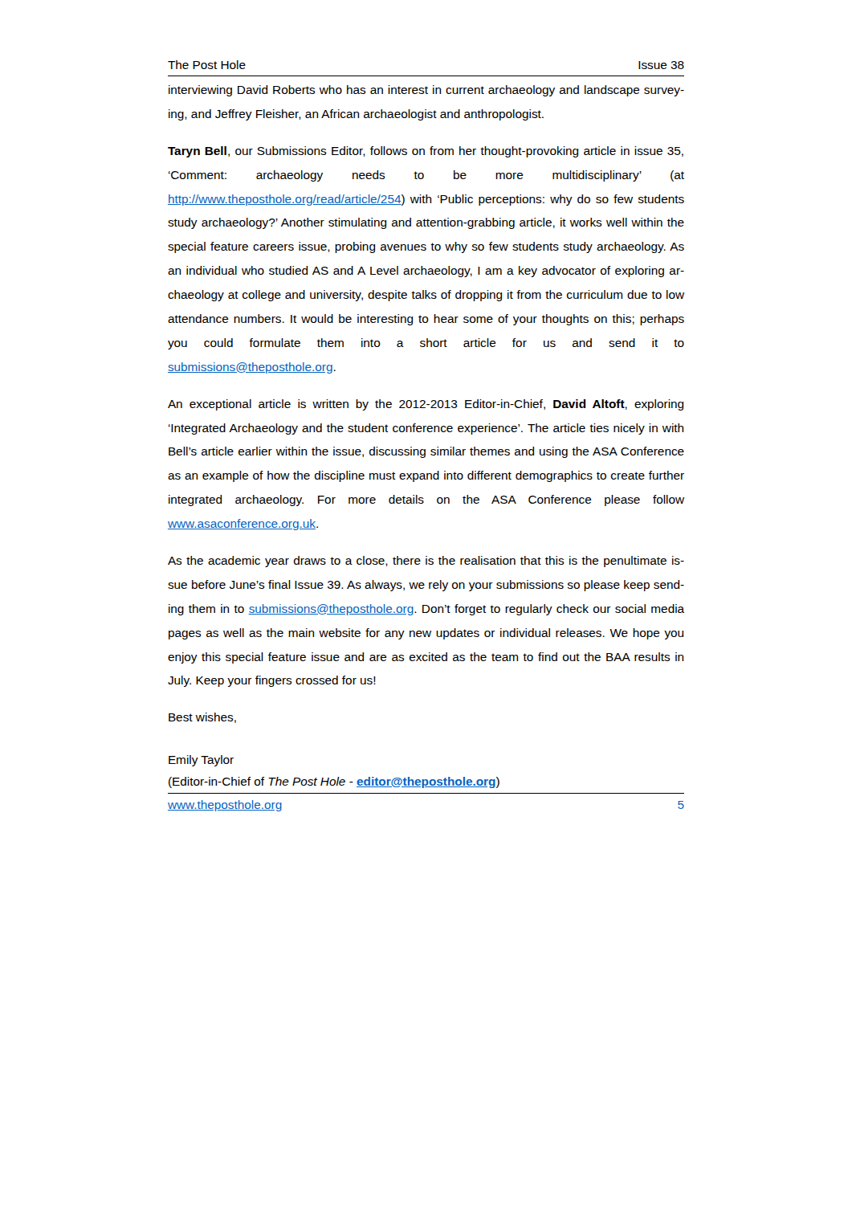The Post Hole
Issue 38
interviewing David Roberts who has an interest in current archaeology and landscape surveying, and Jeffrey Fleisher, an African archaeologist and anthropologist.
Taryn Bell, our Submissions Editor, follows on from her thought-provoking article in issue 35, ‘Comment: archaeology needs to be more multidisciplinary’ (at http://www.theposthole.org/read/article/254) with ‘Public perceptions: why do so few students study archaeology?’ Another stimulating and attention-grabbing article, it works well within the special feature careers issue, probing avenues to why so few students study archaeology. As an individual who studied AS and A Level archaeology, I am a key advocator of exploring archaeology at college and university, despite talks of dropping it from the curriculum due to low attendance numbers. It would be interesting to hear some of your thoughts on this; perhaps you could formulate them into a short article for us and send it to submissions@theposthole.org.
An exceptional article is written by the 2012-2013 Editor-in-Chief, David Altoft, exploring ‘Integrated Archaeology and the student conference experience’. The article ties nicely in with Bell’s article earlier within the issue, discussing similar themes and using the ASA Conference as an example of how the discipline must expand into different demographics to create further integrated archaeology. For more details on the ASA Conference please follow www.asaconference.org.uk.
As the academic year draws to a close, there is the realisation that this is the penultimate issue before June’s final Issue 39. As always, we rely on your submissions so please keep sending them in to submissions@theposthole.org. Don’t forget to regularly check our social media pages as well as the main website for any new updates or individual releases. We hope you enjoy this special feature issue and are as excited as the team to find out the BAA results in July. Keep your fingers crossed for us!
Best wishes,
Emily Taylor
(Editor-in-Chief of The Post Hole - editor@theposthole.org)
www.theposthole.org
5